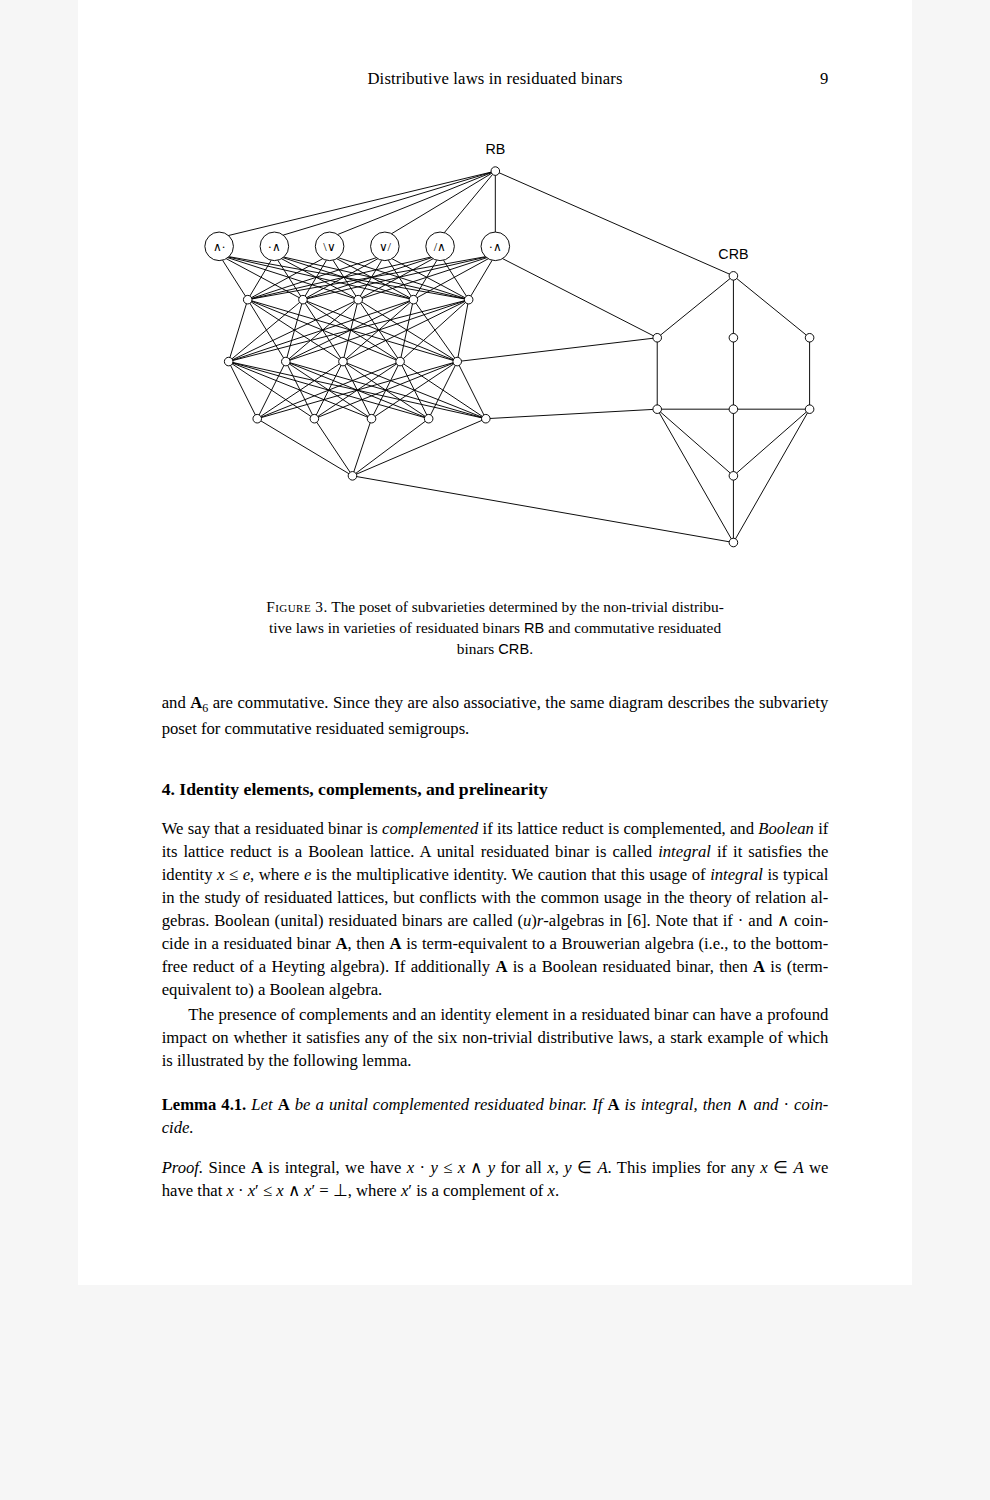Distributive laws in residuated binars 9
∧· ·∧ \∨ ∨/ /∧ ·∧ RB CRB
Figure 3. The poset of subvarieties determined by the non-trivial distributive laws in varieties of residuated binars RB and commutative residuated binars CRB.
and A6 are commutative. Since they are also associative, the same diagram describes the subvariety poset for commutative residuated semigroups.
4. Identity elements, complements, and prelinearity
We say that a residuated binar is complemented if its lattice reduct is complemented, and Boolean if its lattice reduct is a Boolean lattice. A unital residuated binar is called integral if it satisfies the identity x ≤ e, where e is the multiplicative identity. We caution that this usage of integral is typical in the study of residuated lattices, but conflicts with the common usage in the theory of relation algebras. Boolean (unital) residuated binars are called (u)r-algebras in [6]. Note that if · and ∧ coincide in a residuated binar A, then A is term-equivalent to a Brouwerian algebra (i.e., to the bottom-free reduct of a Heyting algebra). If additionally A is a Boolean residuated binar, then A is (term-equivalent to) a Boolean algebra.
The presence of complements and an identity element in a residuated binar can have a profound impact on whether it satisfies any of the six non-trivial distributive laws, a stark example of which is illustrated by the following lemma.
Lemma 4.1. Let A be a unital complemented residuated binar. If A is integral, then ∧ and · coincide.
Proof. Since A is integral, we have x · y ≤ x ∧ y for all x, y ∈ A. This implies for any x ∈ A we have that x · x′ ≤ x ∧ x′ = ⊥, where x′ is a complement of x.